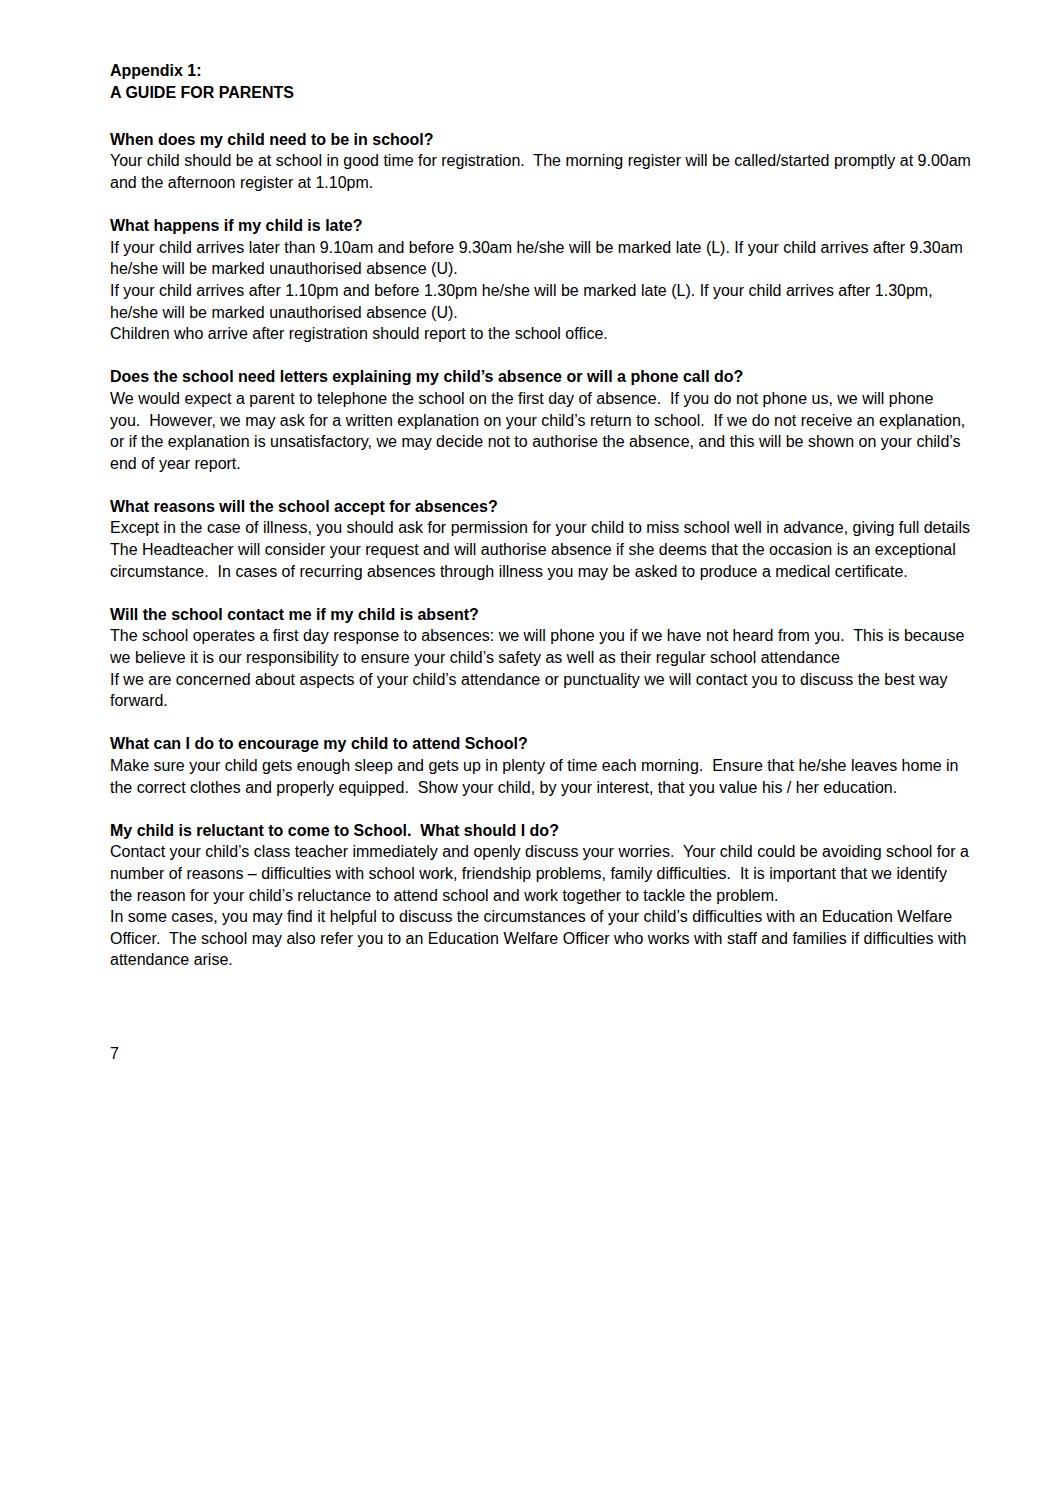Appendix 1:
A GUIDE FOR PARENTS
When does my child need to be in school?
Your child should be at school in good time for registration. The morning register will be called/started promptly at 9.00am and the afternoon register at 1.10pm.
What happens if my child is late?
If your child arrives later than 9.10am and before 9.30am he/she will be marked late (L). If your child arrives after 9.30am he/she will be marked unauthorised absence (U).
If your child arrives after 1.10pm and before 1.30pm he/she will be marked late (L). If your child arrives after 1.30pm, he/she will be marked unauthorised absence (U).
Children who arrive after registration should report to the school office.
Does the school need letters explaining my child’s absence or will a phone call do?
We would expect a parent to telephone the school on the first day of absence. If you do not phone us, we will phone you. However, we may ask for a written explanation on your child’s return to school. If we do not receive an explanation, or if the explanation is unsatisfactory, we may decide not to authorise the absence, and this will be shown on your child’s end of year report.
What reasons will the school accept for absences?
Except in the case of illness, you should ask for permission for your child to miss school well in advance, giving full details The Headteacher will consider your request and will authorise absence if she deems that the occasion is an exceptional circumstance. In cases of recurring absences through illness you may be asked to produce a medical certificate.
Will the school contact me if my child is absent?
The school operates a first day response to absences: we will phone you if we have not heard from you. This is because we believe it is our responsibility to ensure your child’s safety as well as their regular school attendance
If we are concerned about aspects of your child’s attendance or punctuality we will contact you to discuss the best way forward.
What can I do to encourage my child to attend School?
Make sure your child gets enough sleep and gets up in plenty of time each morning. Ensure that he/she leaves home in the correct clothes and properly equipped. Show your child, by your interest, that you value his / her education.
My child is reluctant to come to School. What should I do?
Contact your child’s class teacher immediately and openly discuss your worries. Your child could be avoiding school for a number of reasons – difficulties with school work, friendship problems, family difficulties. It is important that we identify the reason for your child’s reluctance to attend school and work together to tackle the problem.
In some cases, you may find it helpful to discuss the circumstances of your child’s difficulties with an Education Welfare Officer. The school may also refer you to an Education Welfare Officer who works with staff and families if difficulties with attendance arise.
7